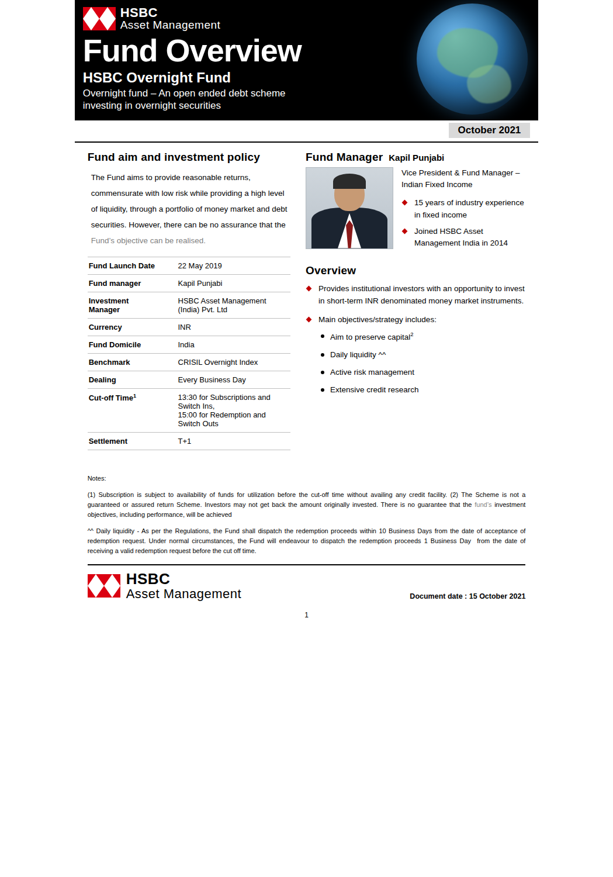HSBC Asset Management
Fund Overview
HSBC Overnight Fund
Overnight fund – An open ended debt scheme
investing in overnight securities
October 2021
Fund aim and investment policy
The Fund aims to provide reasonable returns, commensurate with low risk while providing a high level of liquidity, through a portfolio of money market and debt securities. However, there can be no assurance that the Fund’s objective can be realised.
| Fund Launch Date | 22 May 2019 |
| Fund manager | Kapil Punjabi |
| Investment Manager | HSBC Asset Management (India) Pvt. Ltd |
| Currency | INR |
| Fund Domicile | India |
| Benchmark | CRISIL Overnight Index |
| Dealing | Every Business Day |
| Cut-off Time 1 | 13:30 for Subscriptions and Switch Ins, 15:00 for Redemption and Switch Outs |
| Settlement | T+1 |
Fund Manager
Kapil Punjabi
Vice President & Fund Manager – Indian Fixed Income
15 years of industry experience in fixed income
Joined HSBC Asset Management India in 2014
Overview
Provides institutional investors with an opportunity to invest in short-term INR denominated money market instruments.
Main objectives/strategy includes:
Aim to preserve capital2
Daily liquidity ^^
Active risk management
Extensive credit research
Notes:
(1) Subscription is subject to availability of funds for utilization before the cut-off time without availing any credit facility. (2) The Scheme is not a guaranteed or assured return Scheme. Investors may not get back the amount originally invested. There is no guarantee that the fund’s investment objectives, including performance, will be achieved
^^ Daily liquidity - As per the Regulations, the Fund shall dispatch the redemption proceeds within 10 Business Days from the date of acceptance of redemption request. Under normal circumstances, the Fund will endeavour to dispatch the redemption proceeds 1 Business Day from the date of receiving a valid redemption request before the cut off time.
HSBC Asset Management
Document date : 15 October 2021
1